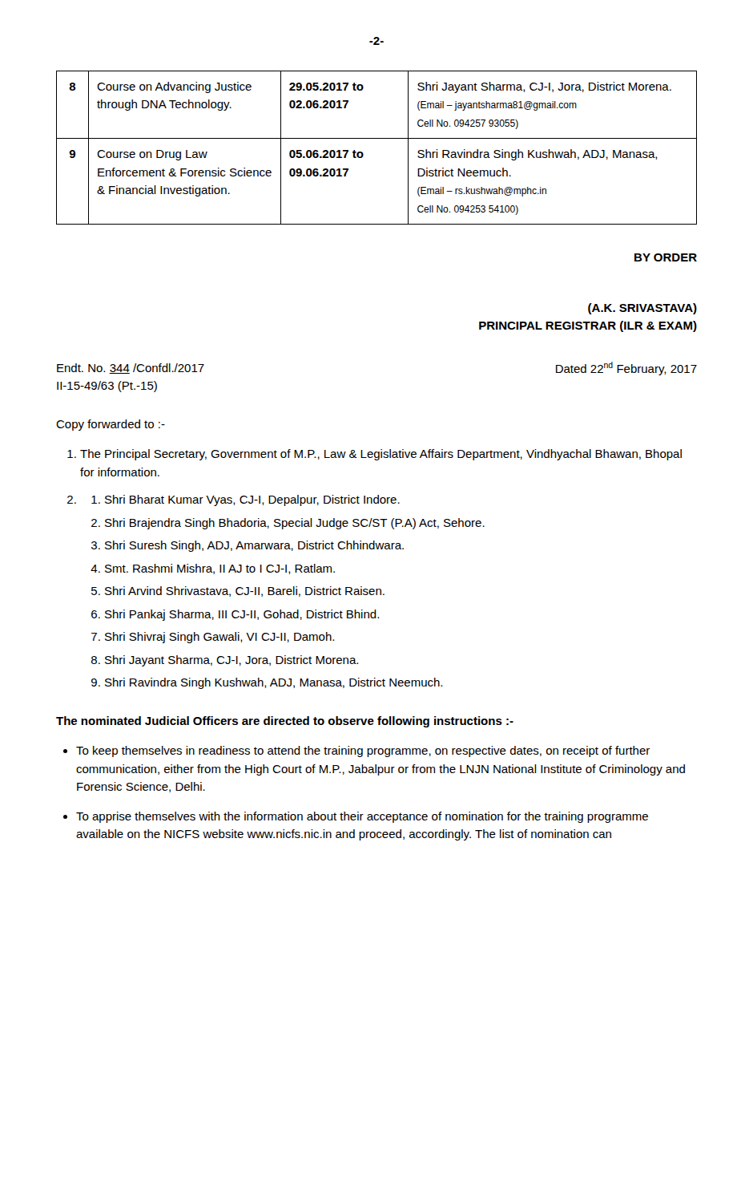-2-
| 8 | Course on Advancing Justice through DNA Technology. | 29.05.2017 to 02.06.2017 | Shri Jayant Sharma, CJ-I, Jora, District Morena. (Email – jayantsharma81@gmail.com Cell No. 094257 93055) |
| 9 | Course on Drug Law Enforcement & Forensic Science & Financial Investigation. | 05.06.2017 to 09.06.2017 | Shri Ravindra Singh Kushwah, ADJ, Manasa, District Neemuch. (Email – rs.kushwah@mphc.in Cell No. 094253 54100) |
BY ORDER
(A.K. SRIVASTAVA)
PRINCIPAL REGISTRAR (ILR & EXAM)
Endt. No. 344 /Confdl./2017
II-15-49/63 (Pt.-15)
Dated 22nd February, 2017
Copy forwarded to :-
The Principal Secretary, Government of M.P., Law & Legislative Affairs Department, Vindhyachal Bhawan, Bhopal for information.
Shri Bharat Kumar Vyas, CJ-I, Depalpur, District Indore.
Shri Brajendra Singh Bhadoria, Special Judge SC/ST (P.A) Act, Sehore.
Shri Suresh Singh, ADJ, Amarwara, District Chhindwara.
Smt. Rashmi Mishra, II AJ to I CJ-I, Ratlam.
Shri Arvind Shrivastava, CJ-II, Bareli, District Raisen.
Shri Pankaj Sharma, III CJ-II, Gohad, District Bhind.
Shri Shivraj Singh Gawali, VI CJ-II, Damoh.
Shri Jayant Sharma, CJ-I, Jora, District Morena.
Shri Ravindra Singh Kushwah, ADJ, Manasa, District Neemuch.
The nominated Judicial Officers are directed to observe following instructions :-
To keep themselves in readiness to attend the training programme, on respective dates, on receipt of further communication, either from the High Court of M.P., Jabalpur or from the LNJN National Institute of Criminology and Forensic Science, Delhi.
To apprise themselves with the information about their acceptance of nomination for the training programme available on the NICFS website www.nicfs.nic.in and proceed, accordingly. The list of nomination can